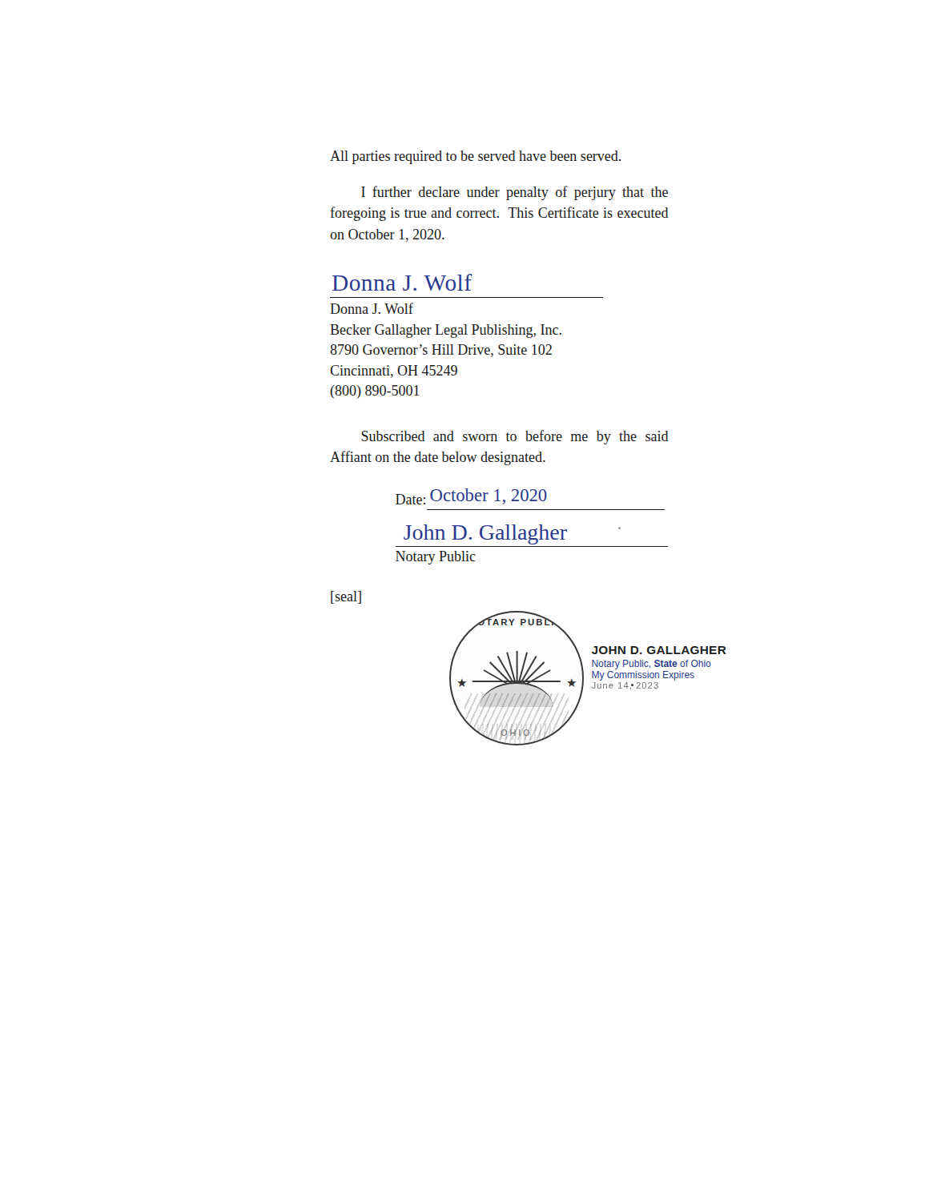All parties required to be served have been served.
I further declare under penalty of perjury that the foregoing is true and correct. This Certificate is executed on October 1, 2020.
Donna J. Wolf
Donna J. Wolf Becker Gallagher Legal Publishing, Inc.
8790 Governor’s Hill Drive, Suite 102
Cincinnati, OH 45249
(800) 890-5001
Subscribed and sworn to before me by the said Affiant on the date below designated.
Date: October 1, 2020
John D. Gallagher
Notary Public
[seal]
NOTARY PUBLIC
★
★
OHIO
JOHN D. GALLAGHER
Notary Public, State of Ohio
My Commission Expires
June 14, 2023